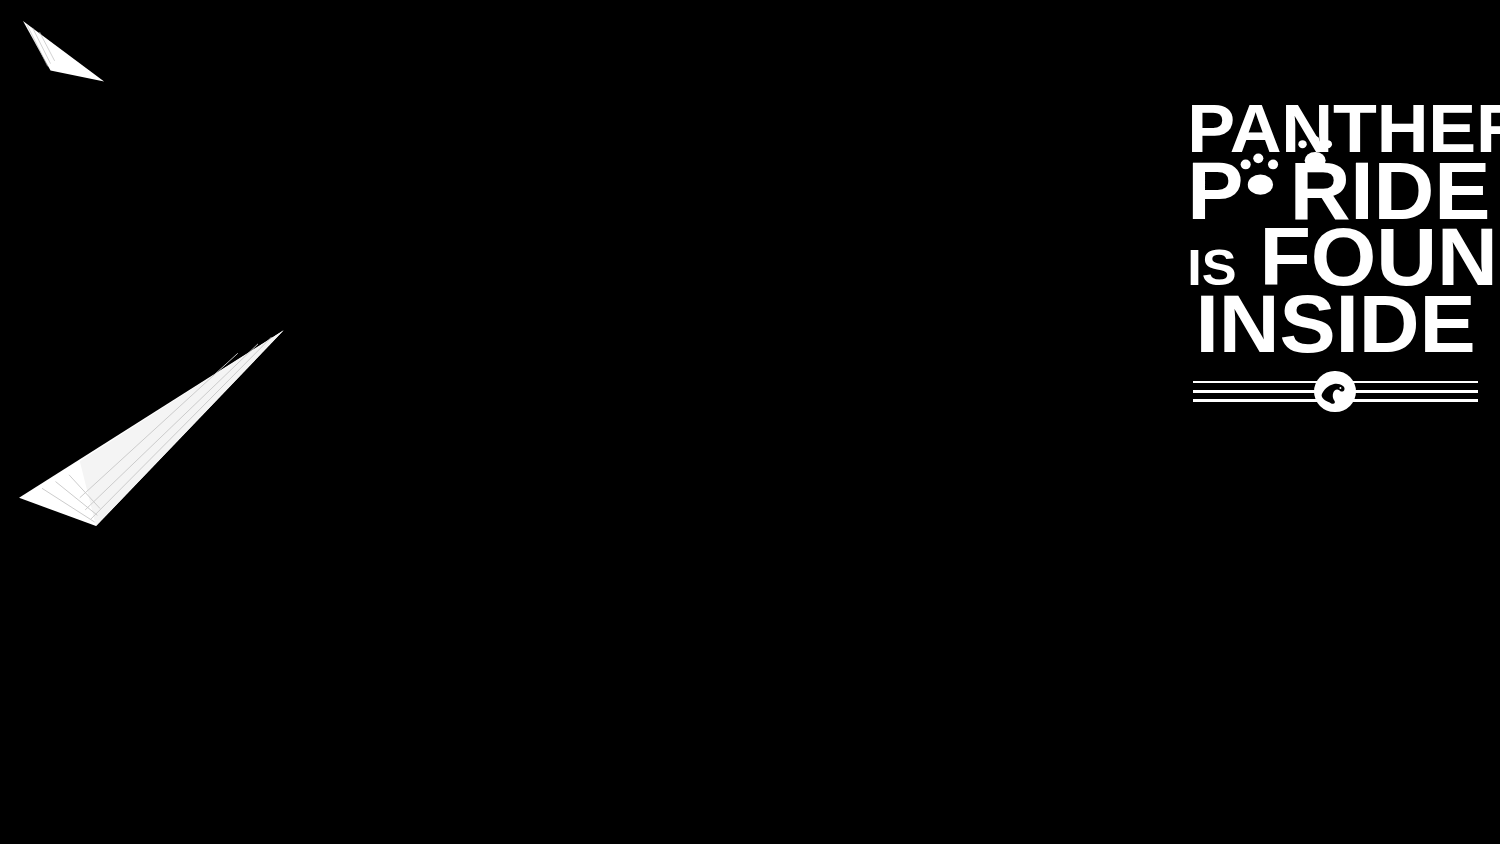Panther Pride Is Found Inside
Panther P ride Is Found Inside